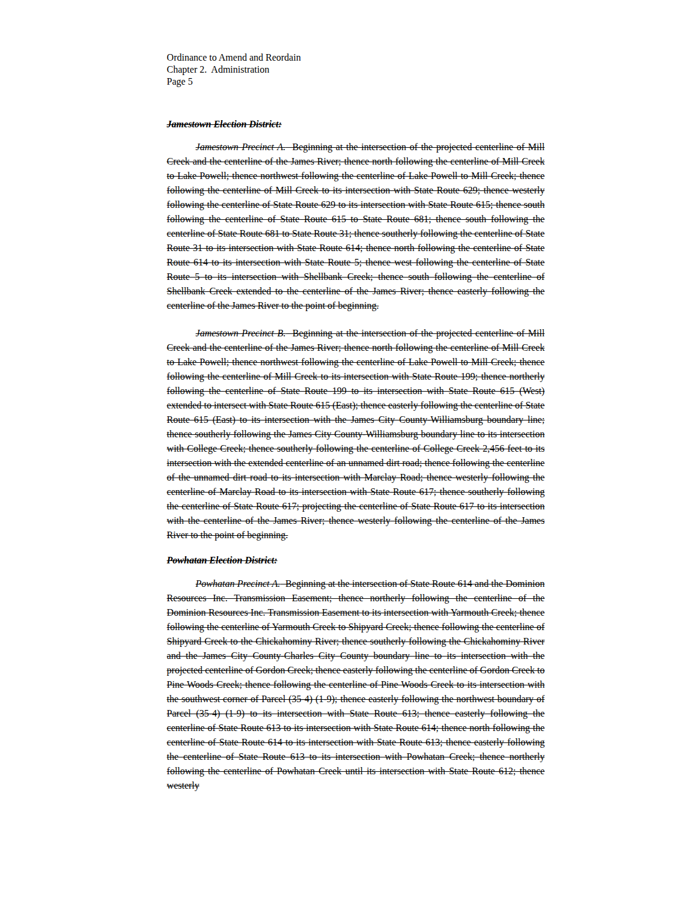Ordinance to Amend and Reordain
Chapter 2. Administration
Page 5
Jamestown Election District:
Jamestown Precinct A. Beginning at the intersection of the projected centerline of Mill Creek and the centerline of the James River; thence north following the centerline of Mill Creek to Lake Powell; thence northwest following the centerline of Lake Powell to Mill Creek; thence following the centerline of Mill Creek to its intersection with State Route 629; thence westerly following the centerline of State Route 629 to its intersection with State Route 615; thence south following the centerline of State Route 615 to State Route 681; thence south following the centerline of State Route 681 to State Route 31; thence southerly following the centerline of State Route 31 to its intersection with State Route 614; thence north following the centerline of State Route 614 to its intersection with State Route 5; thence west following the centerline of State Route 5 to its intersection with Shellbank Creek; thence south following the centerline of Shellbank Creek extended to the centerline of the James River; thence easterly following the centerline of the James River to the point of beginning.
Jamestown Precinct B. Beginning at the intersection of the projected centerline of Mill Creek and the centerline of the James River; thence north following the centerline of Mill Creek to Lake Powell; thence northwest following the centerline of Lake Powell to Mill Creek; thence following the centerline of Mill Creek to its intersection with State Route 199; thence northerly following the centerline of State Route 199 to its intersection with State Route 615 (West) extended to intersect with State Route 615 (East); thence easterly following the centerline of State Route 615 (East) to its intersection with the James City County-Williamsburg boundary line; thence southerly following the James City County-Williamsburg boundary line to its intersection with College Creek; thence southerly following the centerline of College Creek 2,456 feet to its intersection with the extended centerline of an unnamed dirt road; thence following the centerline of the unnamed dirt road to its intersection with Marclay Road; thence westerly following the centerline of Marclay Road to its intersection with State Route 617; thence southerly following the centerline of State Route 617; projecting the centerline of State Route 617 to its intersection with the centerline of the James River; thence westerly following the centerline of the James River to the point of beginning.
Powhatan Election District:
Powhatan Precinct A. Beginning at the intersection of State Route 614 and the Dominion Resources Inc. Transmission Easement; thence northerly following the centerline of the Dominion Resources Inc. Transmission Easement to its intersection with Yarmouth Creek; thence following the centerline of Yarmouth Creek to Shipyard Creek; thence following the centerline of Shipyard Creek to the Chickahominy River; thence southerly following the Chickahominy River and the James City County-Charles City County boundary line to its intersection with the projected centerline of Gordon Creek; thence easterly following the centerline of Gordon Creek to Pine Woods Creek; thence following the centerline of Pine Woods Creek to its intersection with the southwest corner of Parcel (35-4) (1-9); thence easterly following the northwest boundary of Parcel (35-4) (1-9) to its intersection with State Route 613; thence easterly following the centerline of State Route 613 to its intersection with State Route 614; thence north following the centerline of State Route 614 to its intersection with State Route 613; thence easterly following the centerline of State Route 613 to its intersection with Powhatan Creek; thence northerly following the centerline of Powhatan Creek until its intersection with State Route 612; thence westerly